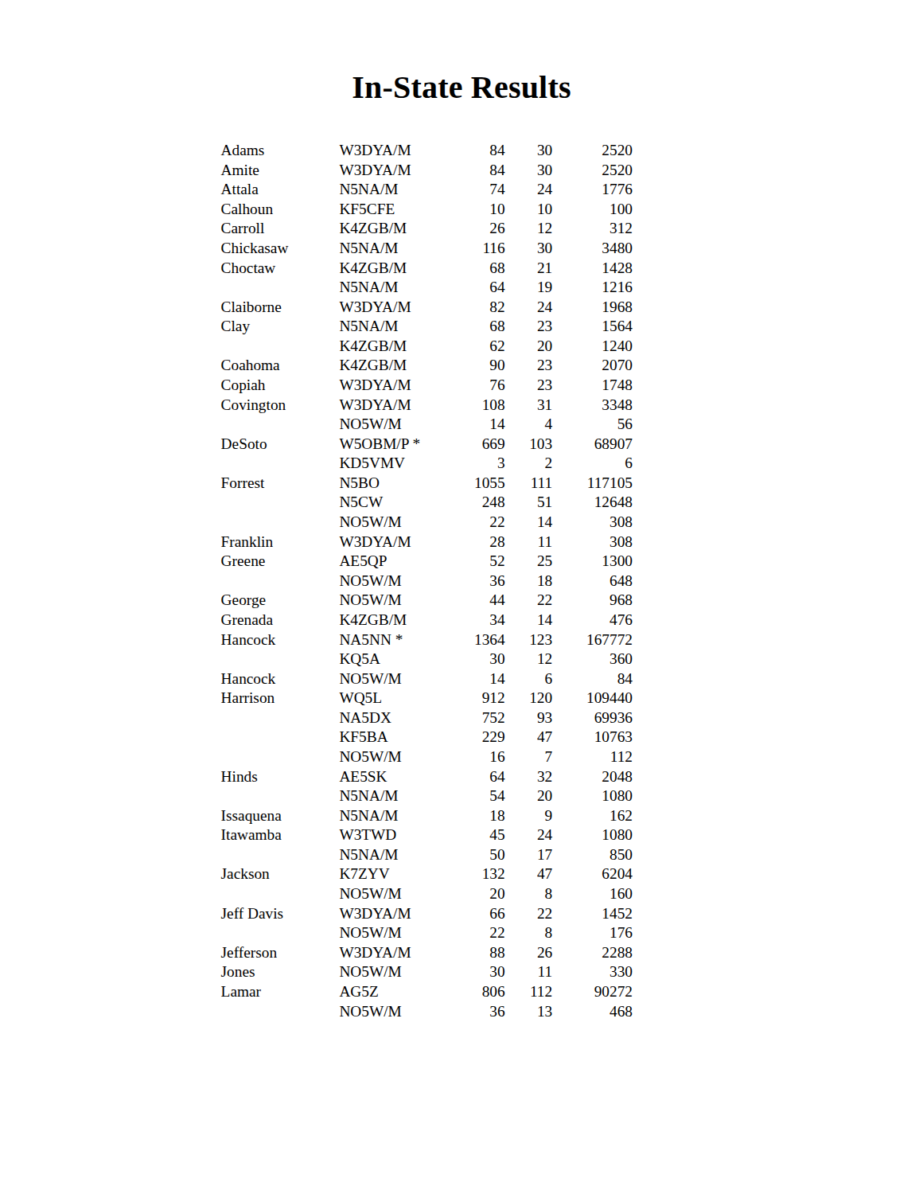In-State Results
| Adams | W3DYA/M | 84 | 30 | 2520 |
| Amite | W3DYA/M | 84 | 30 | 2520 |
| Attala | N5NA/M | 74 | 24 | 1776 |
| Calhoun | KF5CFE | 10 | 10 | 100 |
| Carroll | K4ZGB/M | 26 | 12 | 312 |
| Chickasaw | N5NA/M | 116 | 30 | 3480 |
| Choctaw | K4ZGB/M | 68 | 21 | 1428 |
| | N5NA/M | 64 | 19 | 1216 |
| Claiborne | W3DYA/M | 82 | 24 | 1968 |
| Clay | N5NA/M | 68 | 23 | 1564 |
| | K4ZGB/M | 62 | 20 | 1240 |
| Coahoma | K4ZGB/M | 90 | 23 | 2070 |
| Copiah | W3DYA/M | 76 | 23 | 1748 |
| Covington | W3DYA/M | 108 | 31 | 3348 |
| | NO5W/M | 14 | 4 | 56 |
| DeSoto | W5OBM/P * | 669 | 103 | 68907 |
| | KD5VMV | 3 | 2 | 6 |
| Forrest | N5BO | 1055 | 111 | 117105 |
| | N5CW | 248 | 51 | 12648 |
| | NO5W/M | 22 | 14 | 308 |
| Franklin | W3DYA/M | 28 | 11 | 308 |
| Greene | AE5QP | 52 | 25 | 1300 |
| | NO5W/M | 36 | 18 | 648 |
| George | NO5W/M | 44 | 22 | 968 |
| Grenada | K4ZGB/M | 34 | 14 | 476 |
| Hancock | NA5NN * | 1364 | 123 | 167772 |
| | KQ5A | 30 | 12 | 360 |
| Hancock | NO5W/M | 14 | 6 | 84 |
| Harrison | WQ5L | 912 | 120 | 109440 |
| | NA5DX | 752 | 93 | 69936 |
| | KF5BA | 229 | 47 | 10763 |
| | NO5W/M | 16 | 7 | 112 |
| Hinds | AE5SK | 64 | 32 | 2048 |
| | N5NA/M | 54 | 20 | 1080 |
| Issaquena | N5NA/M | 18 | 9 | 162 |
| Itawamba | W3TWD | 45 | 24 | 1080 |
| | N5NA/M | 50 | 17 | 850 |
| Jackson | K7ZYV | 132 | 47 | 6204 |
| | NO5W/M | 20 | 8 | 160 |
| Jeff Davis | W3DYA/M | 66 | 22 | 1452 |
| | NO5W/M | 22 | 8 | 176 |
| Jefferson | W3DYA/M | 88 | 26 | 2288 |
| Jones | NO5W/M | 30 | 11 | 330 |
| Lamar | AG5Z | 806 | 112 | 90272 |
| | NO5W/M | 36 | 13 | 468 |